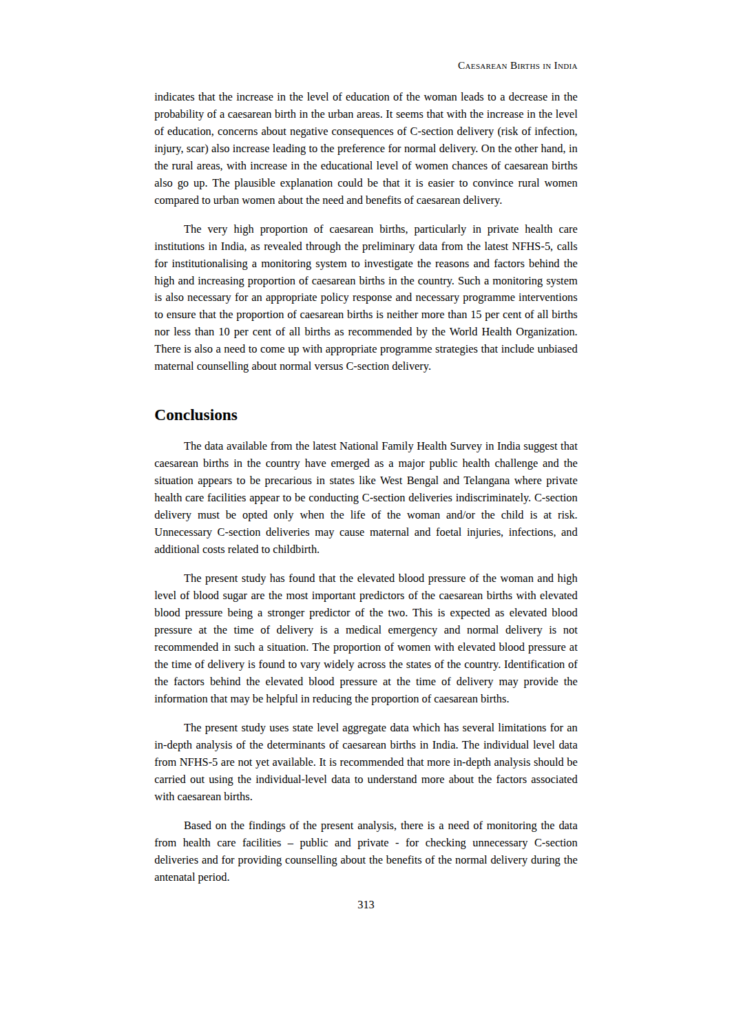Caesarean Births in India
indicates that the increase in the level of education of the woman leads to a decrease in the probability of a caesarean birth in the urban areas. It seems that with the increase in the level of education, concerns about negative consequences of C-section delivery (risk of infection, injury, scar) also increase leading to the preference for normal delivery. On the other hand, in the rural areas, with increase in the educational level of women chances of caesarean births also go up. The plausible explanation could be that it is easier to convince rural women compared to urban women about the need and benefits of caesarean delivery.
The very high proportion of caesarean births, particularly in private health care institutions in India, as revealed through the preliminary data from the latest NFHS-5, calls for institutionalising a monitoring system to investigate the reasons and factors behind the high and increasing proportion of caesarean births in the country. Such a monitoring system is also necessary for an appropriate policy response and necessary programme interventions to ensure that the proportion of caesarean births is neither more than 15 per cent of all births nor less than 10 per cent of all births as recommended by the World Health Organization. There is also a need to come up with appropriate programme strategies that include unbiased maternal counselling about normal versus C-section delivery.
Conclusions
The data available from the latest National Family Health Survey in India suggest that caesarean births in the country have emerged as a major public health challenge and the situation appears to be precarious in states like West Bengal and Telangana where private health care facilities appear to be conducting C-section deliveries indiscriminately. C-section delivery must be opted only when the life of the woman and/or the child is at risk. Unnecessary C-section deliveries may cause maternal and foetal injuries, infections, and additional costs related to childbirth.
The present study has found that the elevated blood pressure of the woman and high level of blood sugar are the most important predictors of the caesarean births with elevated blood pressure being a stronger predictor of the two. This is expected as elevated blood pressure at the time of delivery is a medical emergency and normal delivery is not recommended in such a situation. The proportion of women with elevated blood pressure at the time of delivery is found to vary widely across the states of the country. Identification of the factors behind the elevated blood pressure at the time of delivery may provide the information that may be helpful in reducing the proportion of caesarean births.
The present study uses state level aggregate data which has several limitations for an in-depth analysis of the determinants of caesarean births in India. The individual level data from NFHS-5 are not yet available. It is recommended that more in-depth analysis should be carried out using the individual-level data to understand more about the factors associated with caesarean births.
Based on the findings of the present analysis, there is a need of monitoring the data from health care facilities – public and private - for checking unnecessary C-section deliveries and for providing counselling about the benefits of the normal delivery during the antenatal period.
313